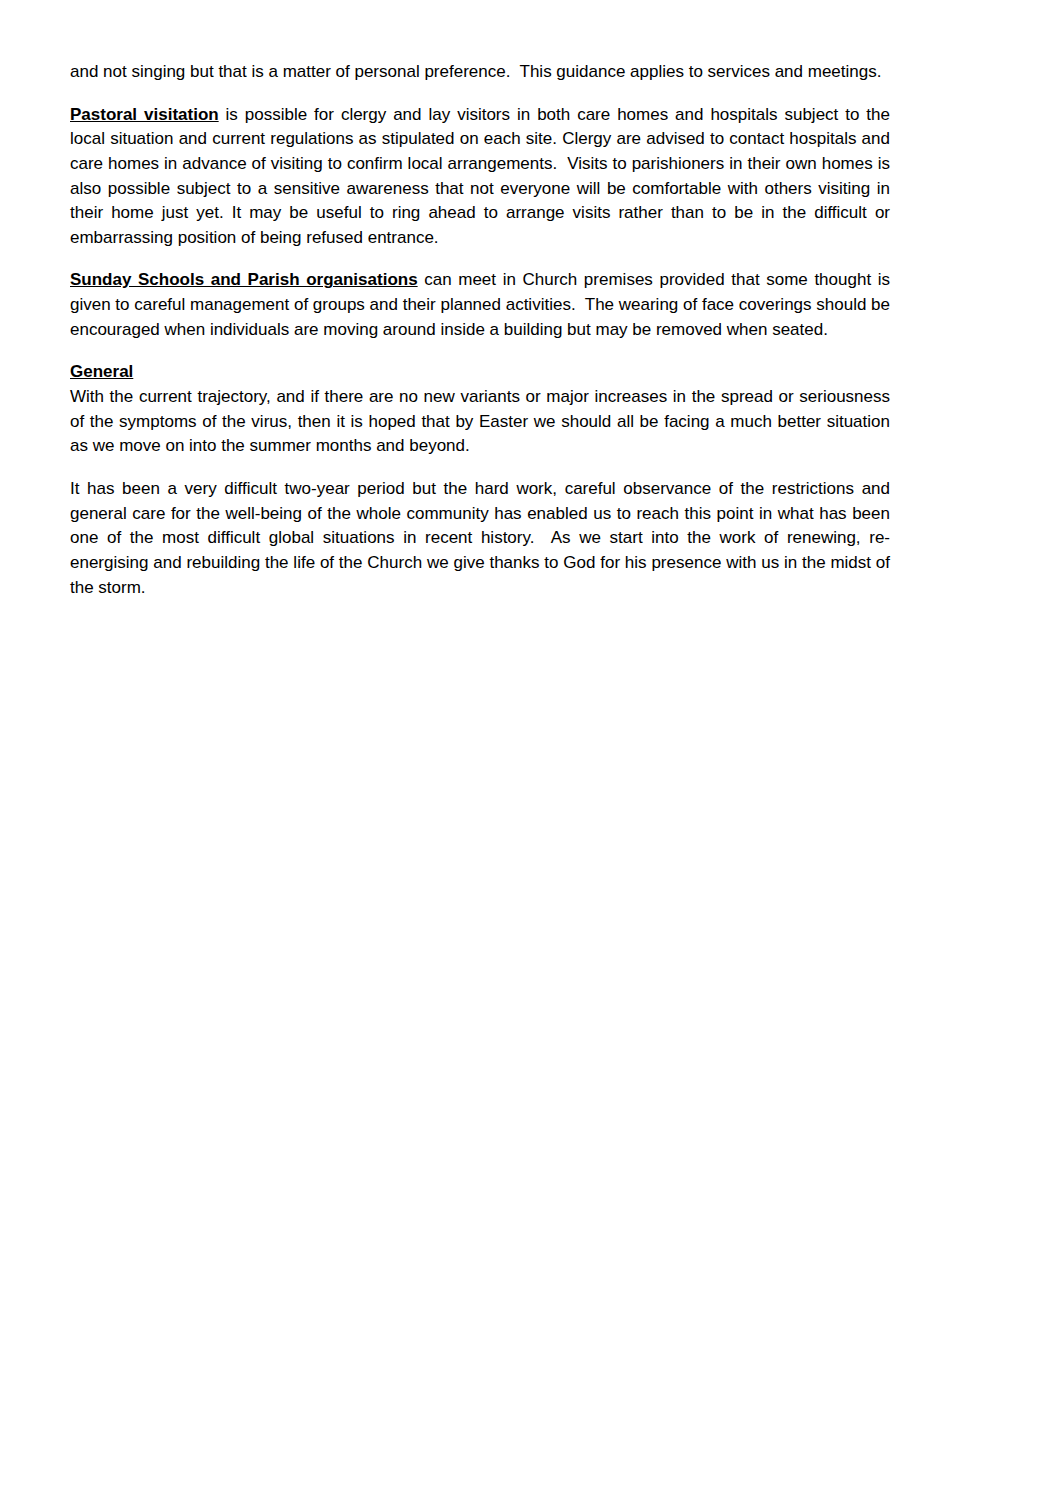and not singing but that is a matter of personal preference. This guidance applies to services and meetings.
Pastoral visitation is possible for clergy and lay visitors in both care homes and hospitals subject to the local situation and current regulations as stipulated on each site. Clergy are advised to contact hospitals and care homes in advance of visiting to confirm local arrangements. Visits to parishioners in their own homes is also possible subject to a sensitive awareness that not everyone will be comfortable with others visiting in their home just yet. It may be useful to ring ahead to arrange visits rather than to be in the difficult or embarrassing position of being refused entrance.
Sunday Schools and Parish organisations can meet in Church premises provided that some thought is given to careful management of groups and their planned activities. The wearing of face coverings should be encouraged when individuals are moving around inside a building but may be removed when seated.
General
With the current trajectory, and if there are no new variants or major increases in the spread or seriousness of the symptoms of the virus, then it is hoped that by Easter we should all be facing a much better situation as we move on into the summer months and beyond.
It has been a very difficult two-year period but the hard work, careful observance of the restrictions and general care for the well-being of the whole community has enabled us to reach this point in what has been one of the most difficult global situations in recent history. As we start into the work of renewing, re-energising and rebuilding the life of the Church we give thanks to God for his presence with us in the midst of the storm.